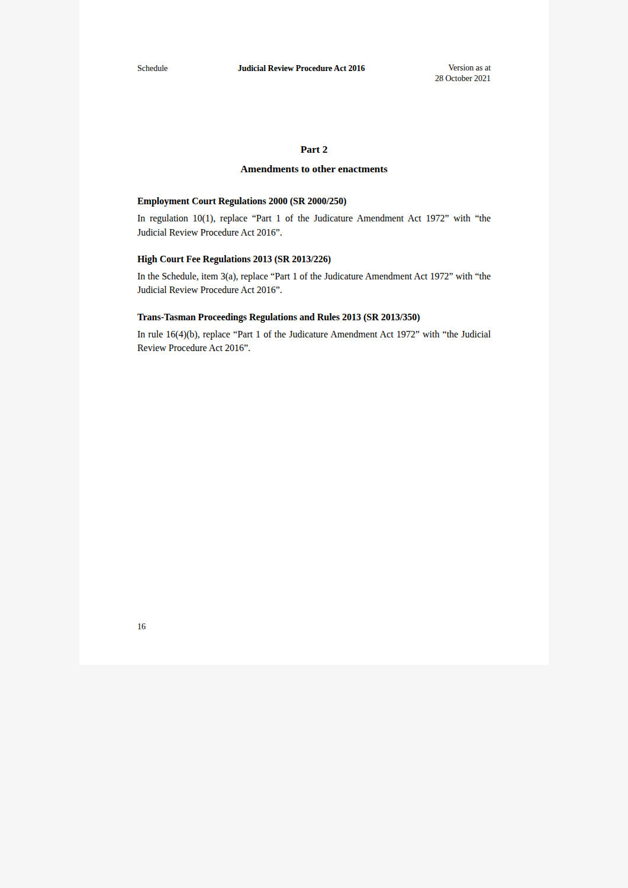Schedule
Judicial Review Procedure Act 2016
Version as at
28 October 2021
Part 2
Amendments to other enactments
Employment Court Regulations 2000 (SR 2000/250)
In regulation 10(1), replace “Part 1 of the Judicature Amendment Act 1972” with “the Judicial Review Procedure Act 2016”.
High Court Fee Regulations 2013 (SR 2013/226)
In the Schedule, item 3(a), replace “Part 1 of the Judicature Amendment Act 1972” with “the Judicial Review Procedure Act 2016”.
Trans-Tasman Proceedings Regulations and Rules 2013 (SR 2013/350)
In rule 16(4)(b), replace “Part 1 of the Judicature Amendment Act 1972” with “the Judicial Review Procedure Act 2016”.
16